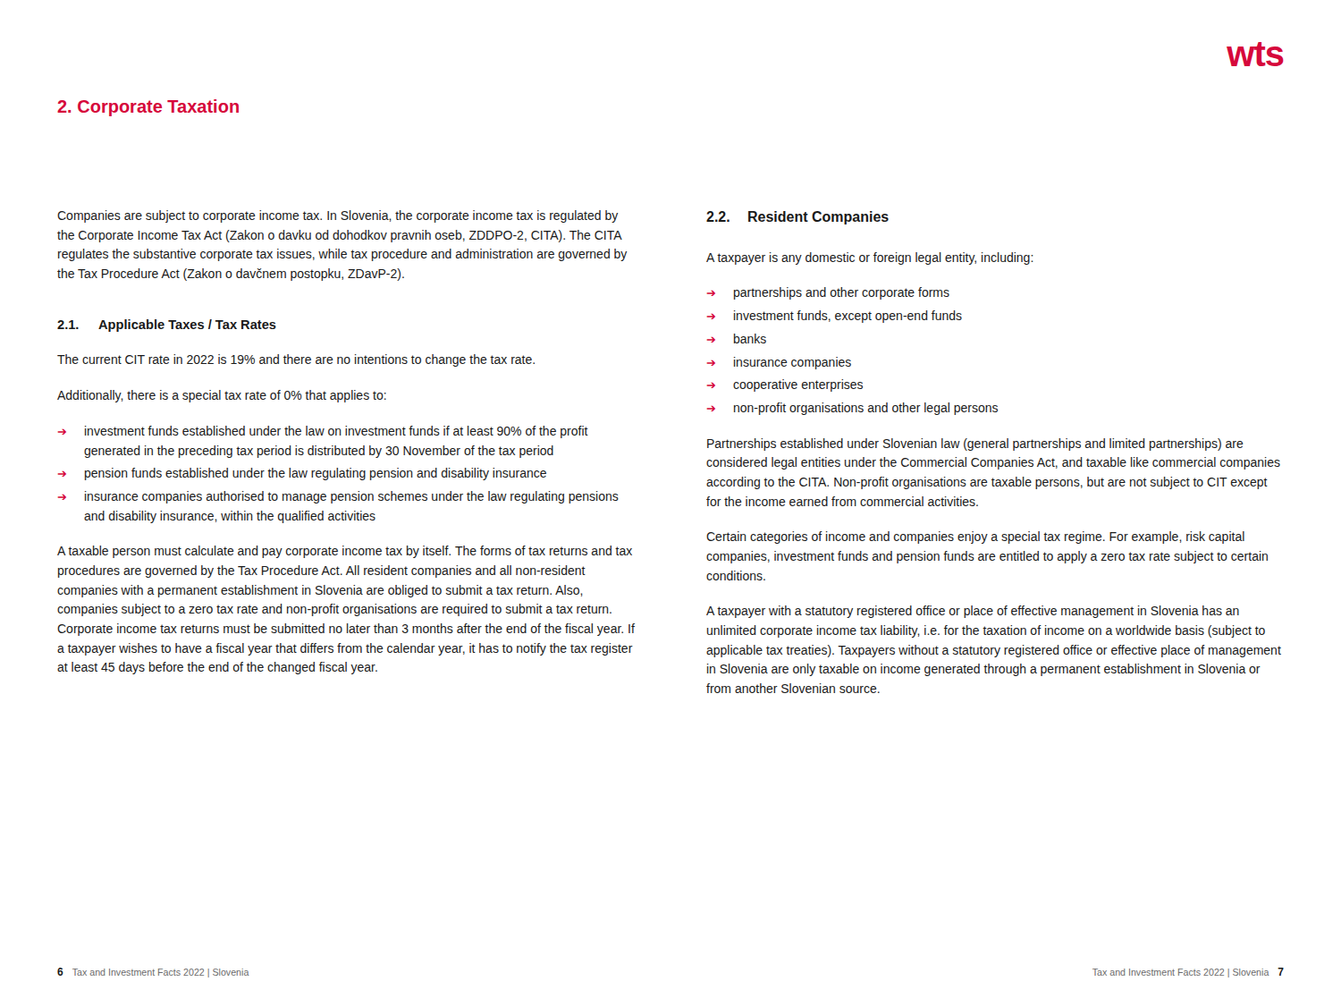wts
2. Corporate Taxation
Companies are subject to corporate income tax. In Slovenia, the corporate income tax is regulated by the Corporate Income Tax Act (Zakon o davku od dohodkov pravnih oseb, ZDDPO-2, CITA). The CITA regulates the substantive corporate tax issues, while tax procedure and administration are governed by the Tax Procedure Act (Zakon o davčnem postopku, ZDavP-2).
2.1. Applicable Taxes / Tax Rates
The current CIT rate in 2022 is 19% and there are no intentions to change the tax rate.
Additionally, there is a special tax rate of 0% that applies to:
investment funds established under the law on investment funds if at least 90% of the profit generated in the preceding tax period is distributed by 30 November of the tax period
pension funds established under the law regulating pension and disability insurance
insurance companies authorised to manage pension schemes under the law regulating pensions and disability insurance, within the qualified activities
A taxable person must calculate and pay corporate income tax by itself. The forms of tax returns and tax procedures are governed by the Tax Procedure Act. All resident companies and all non-resident companies with a permanent establishment in Slovenia are obliged to submit a tax return. Also, companies subject to a zero tax rate and non-profit organisations are required to submit a tax return. Corporate income tax returns must be submitted no later than 3 months after the end of the fiscal year. If a taxpayer wishes to have a fiscal year that differs from the calendar year, it has to notify the tax register at least 45 days before the end of the changed fiscal year.
2.2. Resident Companies
A taxpayer is any domestic or foreign legal entity, including:
partnerships and other corporate forms
investment funds, except open-end funds
banks
insurance companies
cooperative enterprises
non-profit organisations and other legal persons
Partnerships established under Slovenian law (general partnerships and limited partnerships) are considered legal entities under the Commercial Companies Act, and taxable like commercial companies according to the CITA. Non-profit organisations are taxable persons, but are not subject to CIT except for the income earned from commercial activities.
Certain categories of income and companies enjoy a special tax regime. For example, risk capital companies, investment funds and pension funds are entitled to apply a zero tax rate subject to certain conditions.
A taxpayer with a statutory registered office or place of effective management in Slovenia has an unlimited corporate income tax liability, i.e. for the taxation of income on a worldwide basis (subject to applicable tax treaties). Taxpayers without a statutory registered office or effective place of management in Slovenia are only taxable on income generated through a permanent establishment in Slovenia or from another Slovenian source.
6 Tax and Investment Facts 2022 | Slovenia
Tax and Investment Facts 2022 | Slovenia 7